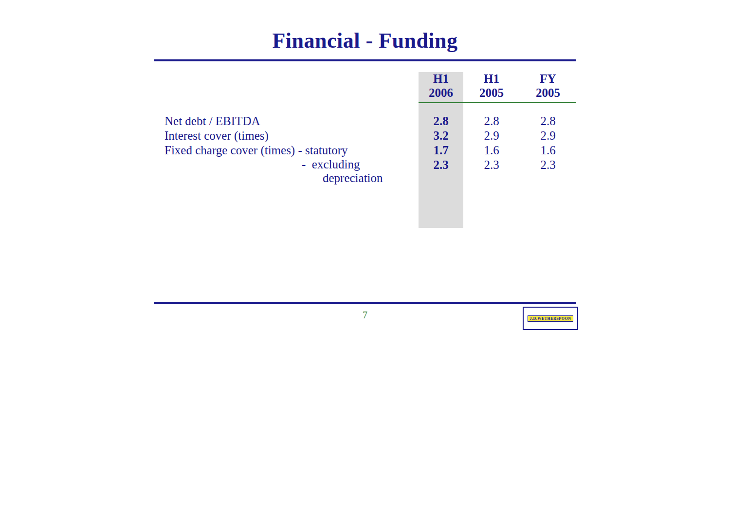Financial - Funding
| | H1 2006 | H1 2005 | FY 2005 |
| Net debt / EBITDA | 2.8 | 2.8 | 2.8 |
| Interest cover (times) | 3.2 | 2.9 | 2.9 |
| Fixed charge cover (times) - statutory | 1.7 | 1.6 | 1.6 |
| - excluding depreciation | 2.3 | 2.3 | 2.3 |
7
J.D.WETHERSPOON